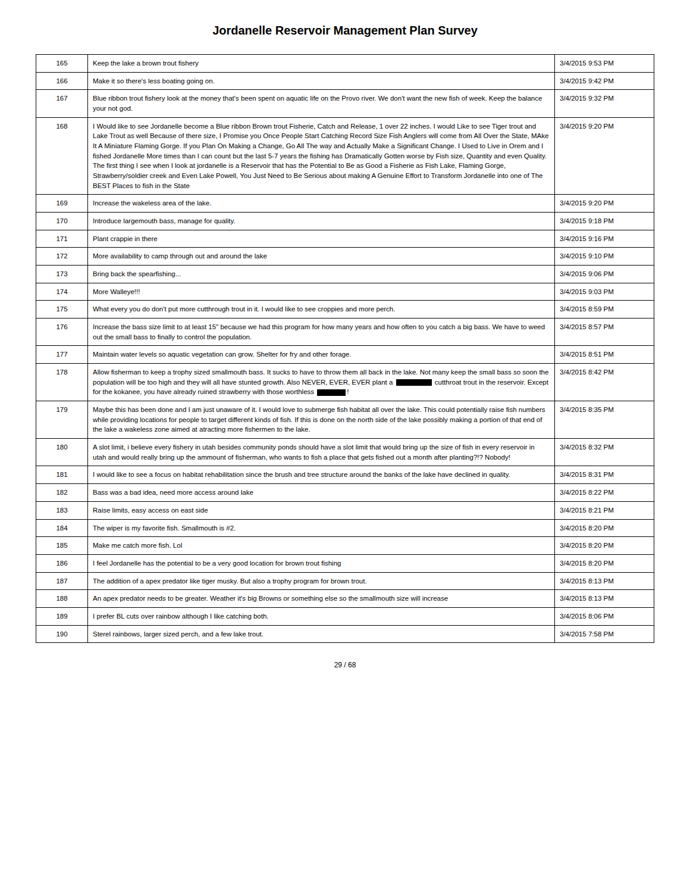Jordanelle Reservoir Management Plan Survey
| 165 | Keep the lake a brown trout fishery | 3/4/2015 9:53 PM |
| 166 | Make it so there's less boating going on. | 3/4/2015 9:42 PM |
| 167 | Blue ribbon trout fishery look at the money that's been spent on aquatic life on the Provo river. We don't want the new fish of week. Keep the balance your not god. | 3/4/2015 9:32 PM |
| 168 | I Would like to see Jordanelle become a Blue ribbon Brown trout Fisherie, Catch and Release, 1 over 22 inches. I would Like to see Tiger trout and Lake Trout as well Because of there size, I Promise you Once People Start Catching Record Size Fish Anglers will come from All Over the State, MAke It A Miniature Flaming Gorge. If you Plan On Making a Change, Go All The way and Actually Make a Significant Change. I Used to Live in Orem and I fished Jordanelle More times than I can count but the last 5-7 years the fishing has Dramatically Gotten worse by Fish size, Quantity and even Quality. The first thing I see when I look at jordanelle is a Reservoir that has the Potential to Be as Good a Fisherie as Fish Lake, Flaming Gorge, Strawberry/soldier creek and Even Lake Powell, You Just Need to Be Serious about making A Genuine Effort to Transform Jordanelle into one of The BEST Places to fish in the State | 3/4/2015 9:20 PM |
| 169 | Increase the wakeless area of the lake. | 3/4/2015 9:20 PM |
| 170 | Introduce largemouth bass, manage for quality. | 3/4/2015 9:18 PM |
| 171 | Plant crappie in there | 3/4/2015 9:16 PM |
| 172 | More availability to camp through out and around the lake | 3/4/2015 9:10 PM |
| 173 | Bring back the spearfishing... | 3/4/2015 9:06 PM |
| 174 | More Walleye!!! | 3/4/2015 9:03 PM |
| 175 | What every you do don't put more cutthrough trout in it. I would like to see croppies and more perch. | 3/4/2015 8:59 PM |
| 176 | Increase the bass size limit to at least 15" because we had this program for how many years and how often to you catch a big bass. We have to weed out the small bass to finally to control the population. | 3/4/2015 8:57 PM |
| 177 | Maintain water levels so aquatic vegetation can grow. Shelter for fry and other forage. | 3/4/2015 8:51 PM |
| 178 | Allow fisherman to keep a trophy sized smallmouth bass. It sucks to have to throw them all back in the lake. Not many keep the small bass so soon the population will be too high and they will all have stunted growth. Also NEVER, EVER, EVER plant a cutthroat trout in the reservoir. Except for the kokanee, you have already ruined strawberry with those worthless ! | 3/4/2015 8:42 PM |
| 179 | Maybe this has been done and I am just unaware of it. I would love to submerge fish habitat all over the lake. This could potentially raise fish numbers while providing locations for people to target different kinds of fish. If this is done on the north side of the lake possibly making a portion of that end of the lake a wakeless zone aimed at atracting more fishermen to the lake. | 3/4/2015 8:35 PM |
| 180 | A slot limit, i believe every fishery in utah besides community ponds should have a slot limit that would bring up the size of fish in every reservoir in utah and would really bring up the ammount of fisherman, who wants to fish a place that gets fished out a month after planting?!? Nobody! | 3/4/2015 8:32 PM |
| 181 | I would like to see a focus on habitat rehabilitation since the brush and tree structure around the banks of the lake have declined in quality. | 3/4/2015 8:31 PM |
| 182 | Bass was a bad idea, need more access around lake | 3/4/2015 8:22 PM |
| 183 | Raise limits, easy access on east side | 3/4/2015 8:21 PM |
| 184 | The wiper is my favorite fish. Smallmouth is #2. | 3/4/2015 8:20 PM |
| 185 | Make me catch more fish. Lol | 3/4/2015 8:20 PM |
| 186 | I feel Jordanelle has the potential to be a very good location for brown trout fishing | 3/4/2015 8:20 PM |
| 187 | The addition of a apex predator like tiger musky. But also a trophy program for brown trout. | 3/4/2015 8:13 PM |
| 188 | An apex predator needs to be greater. Weather it's big Browns or something else so the smallmouth size will increase | 3/4/2015 8:13 PM |
| 189 | I prefer BL cuts over rainbow although I like catching both. | 3/4/2015 8:06 PM |
| 190 | Sterel rainbows, larger sized perch, and a few lake trout. | 3/4/2015 7:58 PM |
29 / 68